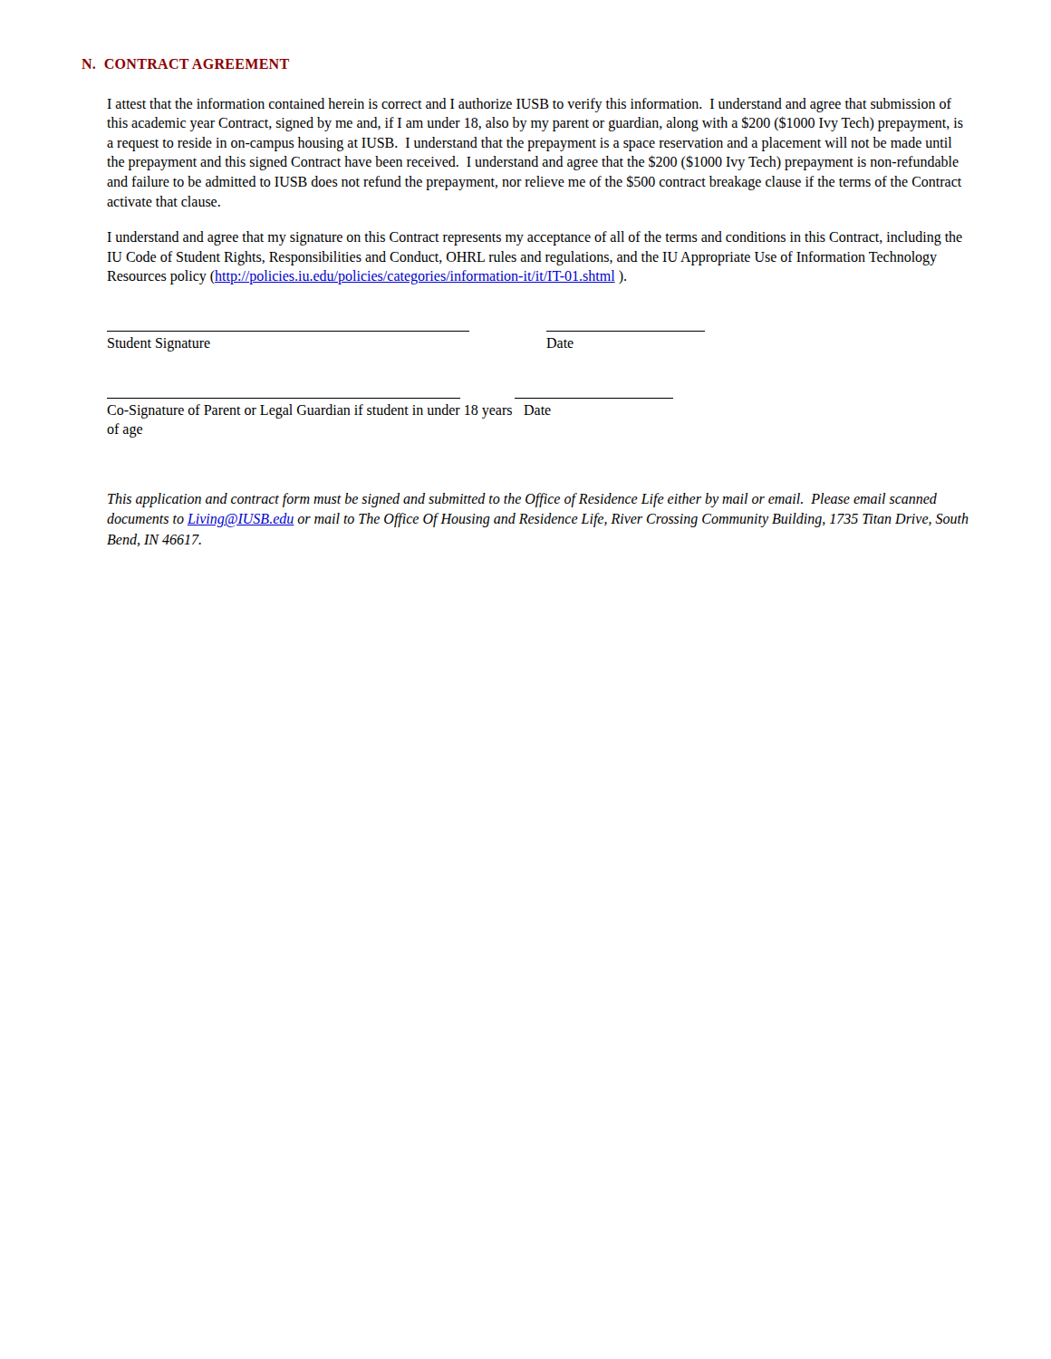N. CONTRACT AGREEMENT
I attest that the information contained herein is correct and I authorize IUSB to verify this information. I understand and agree that submission of this academic year Contract, signed by me and, if I am under 18, also by my parent or guardian, along with a $200 ($1000 Ivy Tech) prepayment, is a request to reside in on-campus housing at IUSB. I understand that the prepayment is a space reservation and a placement will not be made until the prepayment and this signed Contract have been received. I understand and agree that the $200 ($1000 Ivy Tech) prepayment is non-refundable and failure to be admitted to IUSB does not refund the prepayment, nor relieve me of the $500 contract breakage clause if the terms of the Contract activate that clause.
I understand and agree that my signature on this Contract represents my acceptance of all of the terms and conditions in this Contract, including the IU Code of Student Rights, Responsibilities and Conduct, OHRL rules and regulations, and the IU Appropriate Use of Information Technology Resources policy (http://policies.iu.edu/policies/categories/information-it/it/IT-01.shtml ).
Student Signature
Date
Co-Signature of Parent or Legal Guardian if student in under 18 years of age
Date
This application and contract form must be signed and submitted to the Office of Residence Life either by mail or email. Please email scanned documents to Living@IUSB.edu or mail to The Office Of Housing and Residence Life, River Crossing Community Building, 1735 Titan Drive, South Bend, IN 46617.